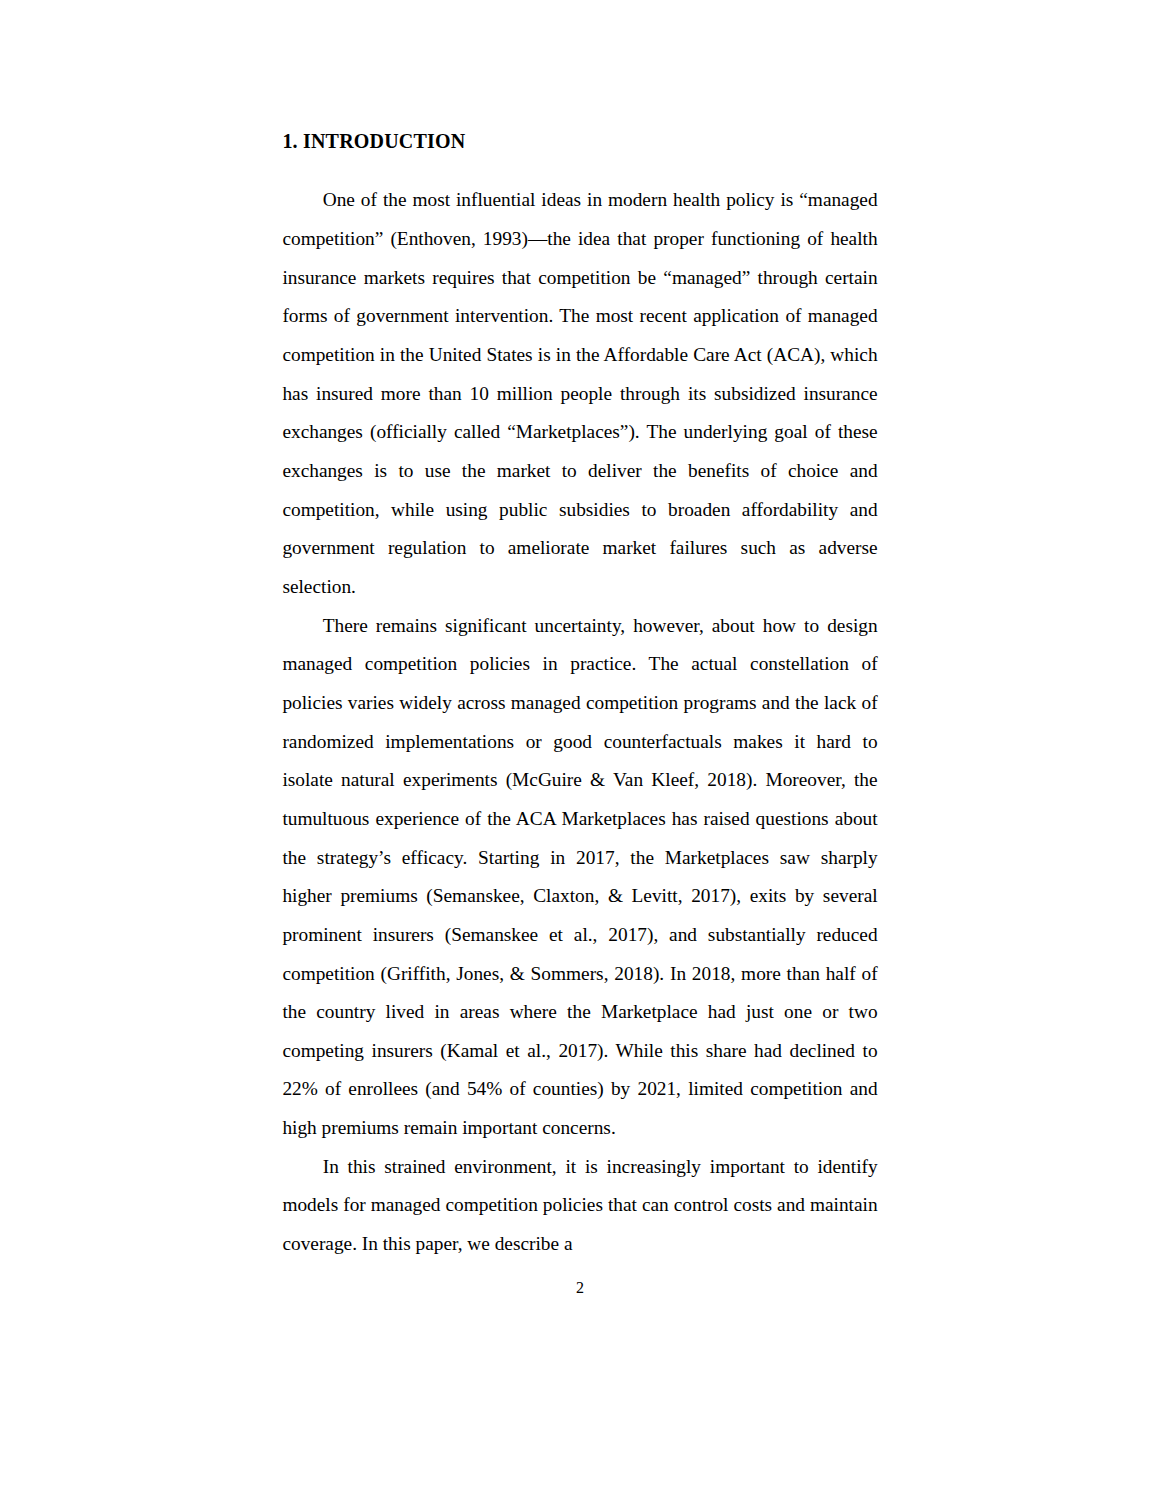1. INTRODUCTION
One of the most influential ideas in modern health policy is “managed competition” (Enthoven, 1993)—the idea that proper functioning of health insurance markets requires that competition be “managed” through certain forms of government intervention. The most recent application of managed competition in the United States is in the Affordable Care Act (ACA), which has insured more than 10 million people through its subsidized insurance exchanges (officially called “Marketplaces”). The underlying goal of these exchanges is to use the market to deliver the benefits of choice and competition, while using public subsidies to broaden affordability and government regulation to ameliorate market failures such as adverse selection.
There remains significant uncertainty, however, about how to design managed competition policies in practice. The actual constellation of policies varies widely across managed competition programs and the lack of randomized implementations or good counterfactuals makes it hard to isolate natural experiments (McGuire & Van Kleef, 2018). Moreover, the tumultuous experience of the ACA Marketplaces has raised questions about the strategy’s efficacy. Starting in 2017, the Marketplaces saw sharply higher premiums (Semanskee, Claxton, & Levitt, 2017), exits by several prominent insurers (Semanskee et al., 2017), and substantially reduced competition (Griffith, Jones, & Sommers, 2018). In 2018, more than half of the country lived in areas where the Marketplace had just one or two competing insurers (Kamal et al., 2017). While this share had declined to 22% of enrollees (and 54% of counties) by 2021, limited competition and high premiums remain important concerns.
In this strained environment, it is increasingly important to identify models for managed competition policies that can control costs and maintain coverage. In this paper, we describe a
2